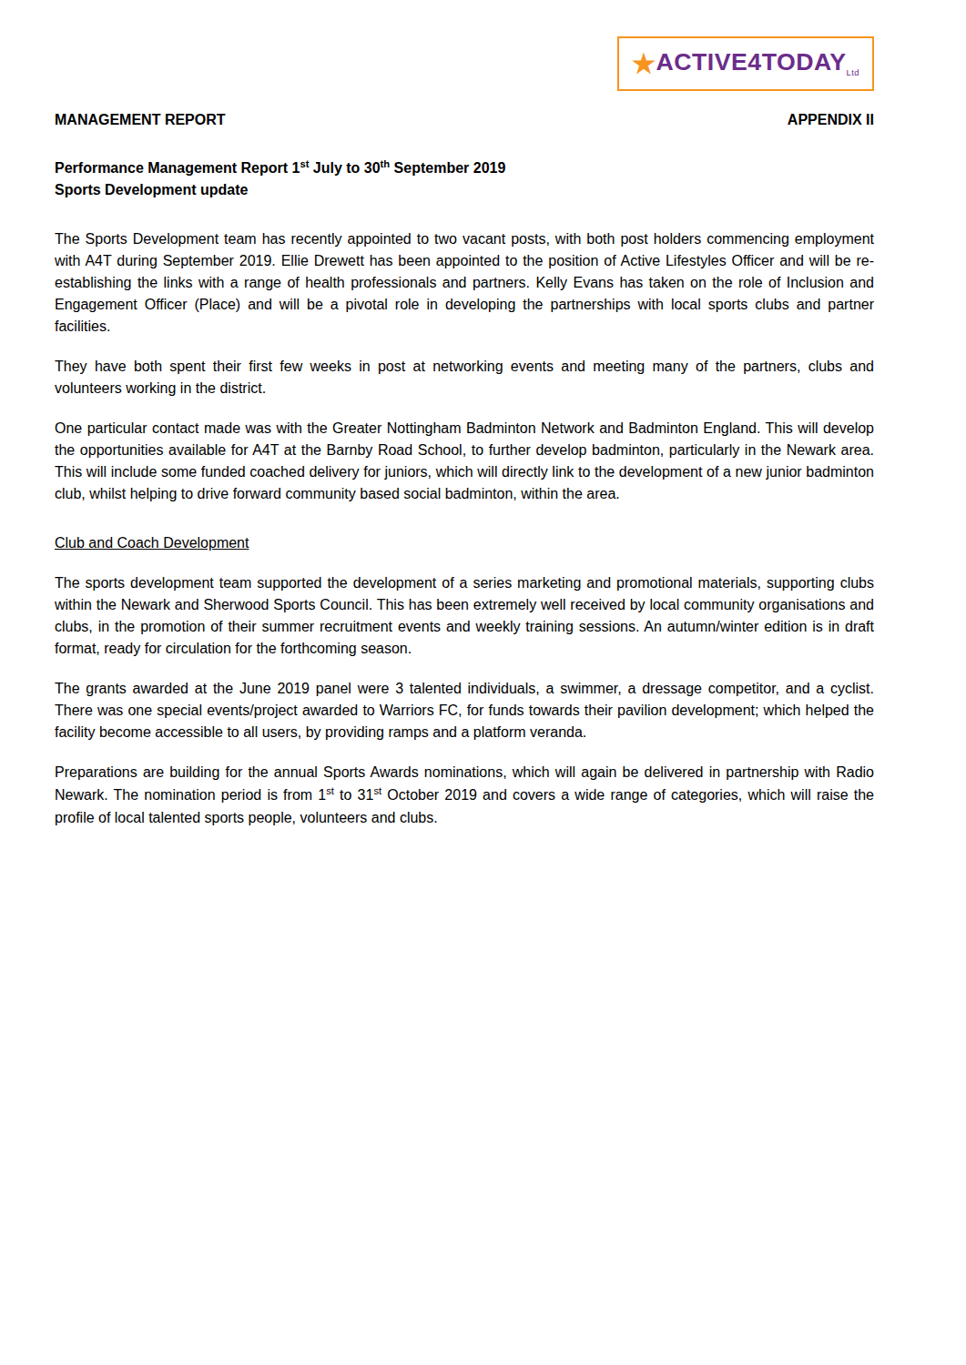★ACTIVE4TODAY Ltd
MANAGEMENT REPORT APPENDIX II
Performance Management Report 1st July to 30th September 2019
Sports Development update
The Sports Development team has recently appointed to two vacant posts, with both post holders commencing employment with A4T during September 2019. Ellie Drewett has been appointed to the position of Active Lifestyles Officer and will be re-establishing the links with a range of health professionals and partners. Kelly Evans has taken on the role of Inclusion and Engagement Officer (Place) and will be a pivotal role in developing the partnerships with local sports clubs and partner facilities.
They have both spent their first few weeks in post at networking events and meeting many of the partners, clubs and volunteers working in the district.
One particular contact made was with the Greater Nottingham Badminton Network and Badminton England. This will develop the opportunities available for A4T at the Barnby Road School, to further develop badminton, particularly in the Newark area. This will include some funded coached delivery for juniors, which will directly link to the development of a new junior badminton club, whilst helping to drive forward community based social badminton, within the area.
Club and Coach Development
The sports development team supported the development of a series marketing and promotional materials, supporting clubs within the Newark and Sherwood Sports Council. This has been extremely well received by local community organisations and clubs, in the promotion of their summer recruitment events and weekly training sessions. An autumn/winter edition is in draft format, ready for circulation for the forthcoming season.
The grants awarded at the June 2019 panel were 3 talented individuals, a swimmer, a dressage competitor, and a cyclist. There was one special events/project awarded to Warriors FC, for funds towards their pavilion development; which helped the facility become accessible to all users, by providing ramps and a platform veranda.
Preparations are building for the annual Sports Awards nominations, which will again be delivered in partnership with Radio Newark. The nomination period is from 1st to 31st October 2019 and covers a wide range of categories, which will raise the profile of local talented sports people, volunteers and clubs.